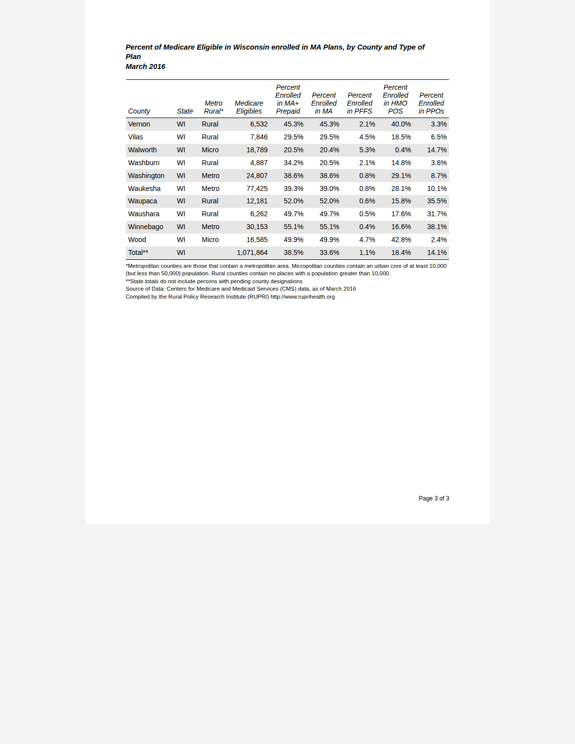Percent of Medicare Eligible in Wisconsin enrolled in MA Plans, by County and Type of Plan
March 2016
| County | State | Metro Rural* | Medicare Eligibles | Percent Enrolled in MA+ Prepaid | Percent Enrolled in MA | Percent Enrolled in PFFS | Percent Enrolled in HMO POS | Percent Enrolled in PPOs |
| --- | --- | --- | --- | --- | --- | --- | --- | --- |
| Vernon | WI | Rural | 6,532 | 45.3% | 45.3% | 2.1% | 40.0% | 3.3% |
| Vilas | WI | Rural | 7,846 | 29.5% | 29.5% | 4.5% | 18.5% | 6.5% |
| Walworth | WI | Micro | 18,789 | 20.5% | 20.4% | 5.3% | 0.4% | 14.7% |
| Washburn | WI | Rural | 4,887 | 34.2% | 20.5% | 2.1% | 14.8% | 3.6% |
| Washington | WI | Metro | 24,807 | 38.6% | 38.6% | 0.8% | 29.1% | 8.7% |
| Waukesha | WI | Metro | 77,425 | 39.3% | 39.0% | 0.8% | 28.1% | 10.1% |
| Waupaca | WI | Rural | 12,181 | 52.0% | 52.0% | 0.6% | 15.8% | 35.5% |
| Waushara | WI | Rural | 6,262 | 49.7% | 49.7% | 0.5% | 17.6% | 31.7% |
| Winnebago | WI | Metro | 30,153 | 55.1% | 55.1% | 0.4% | 16.6% | 38.1% |
| Wood | WI | Micro | 16,585 | 49.9% | 49.9% | 4.7% | 42.8% | 2.4% |
| Total** | WI | | 1,071,864 | 38.5% | 33.6% | 1.1% | 18.4% | 14.1% |
*Metropolitan counties are those that contain a metropolitan area. Micropolitan counties contain an urban core of at least 10,000 (but less than 50,000) population. Rural counties contain no places with a population greater than 10,000.
**State totals do not include persons with pending county designations
Source of Data: Centers for Medicare and Medicaid Services (CMS) data, as of March 2016
Compiled by the Rural Policy Research Institute (RUPRI) http://www.ruprihealth.org
Page 3 of 3